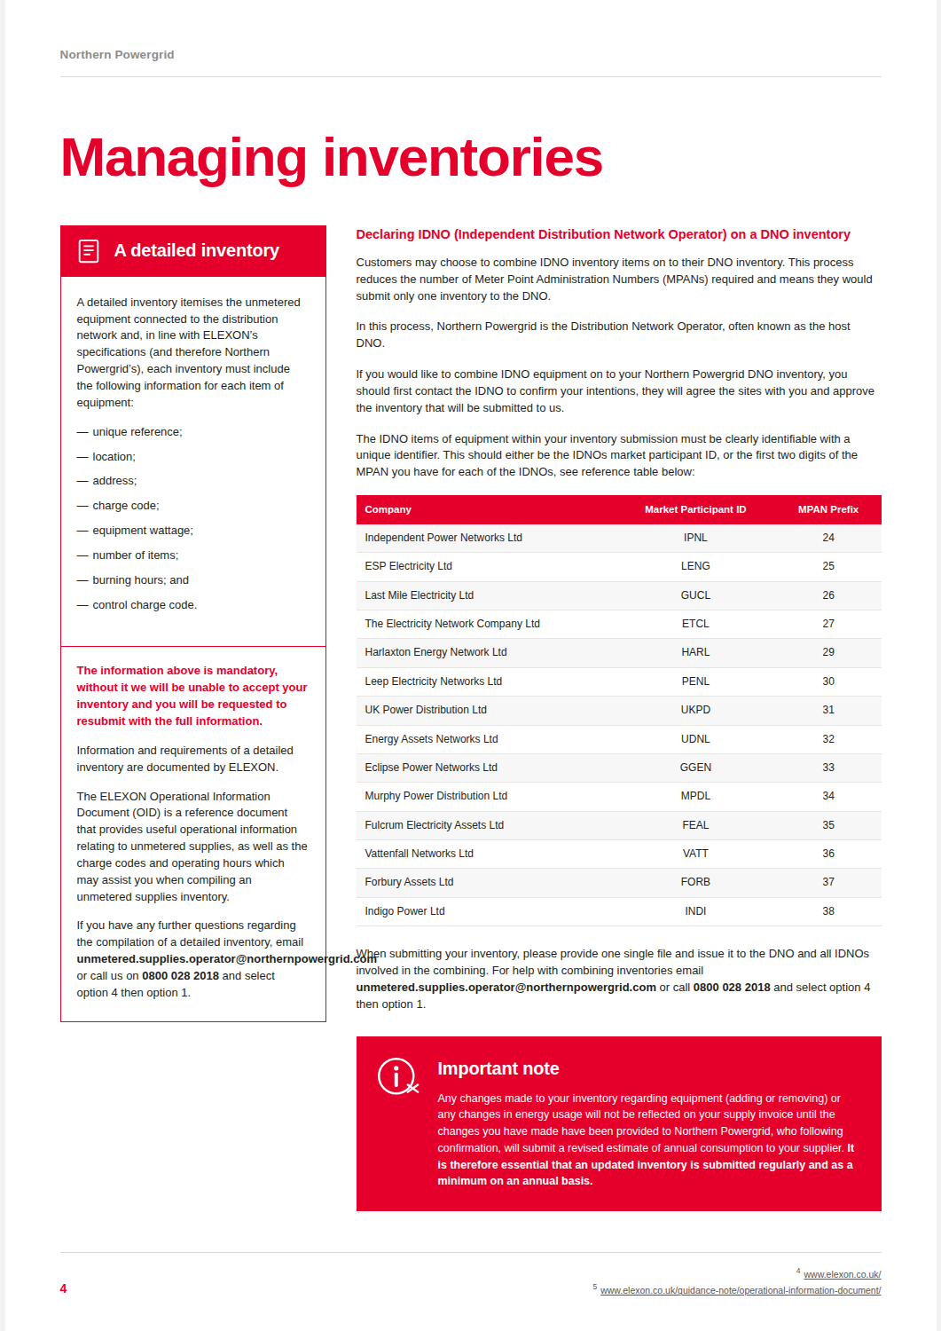Northern Powergrid
Managing inventories
A detailed inventory
A detailed inventory itemises the unmetered equipment connected to the distribution network and, in line with ELEXON’s specifications (and therefore Northern Powergrid’s), each inventory must include the following information for each item of equipment:
unique reference;
location;
address;
charge code;
equipment wattage;
number of items;
burning hours; and
control charge code.
The information above is mandatory, without it we will be unable to accept your inventory and you will be requested to resubmit with the full information.
Information and requirements of a detailed inventory are documented by ELEXON.
The ELEXON Operational Information Document (OID) is a reference document that provides useful operational information relating to unmetered supplies, as well as the charge codes and operating hours which may assist you when compiling an unmetered supplies inventory.
If you have any further questions regarding the compilation of a detailed inventory, email unmetered.supplies.operator@northernpowergrid.com or call us on 0800 028 2018 and select option 4 then option 1.
Declaring IDNO (Independent Distribution Network Operator) on a DNO inventory
Customers may choose to combine IDNO inventory items on to their DNO inventory. This process reduces the number of Meter Point Administration Numbers (MPANs) required and means they would submit only one inventory to the DNO.
In this process, Northern Powergrid is the Distribution Network Operator, often known as the host DNO.
If you would like to combine IDNO equipment on to your Northern Powergrid DNO inventory, you should first contact the IDNO to confirm your intentions, they will agree the sites with you and approve the inventory that will be submitted to us.
The IDNO items of equipment within your inventory submission must be clearly identifiable with a unique identifier. This should either be the IDNOs market participant ID, or the first two digits of the MPAN you have for each of the IDNOs, see reference table below:
| Company | Market Participant ID | MPAN Prefix |
| --- | --- | --- |
| Independent Power Networks Ltd | IPNL | 24 |
| ESP Electricity Ltd | LENG | 25 |
| Last Mile Electricity Ltd | GUCL | 26 |
| The Electricity Network Company Ltd | ETCL | 27 |
| Harlaxton Energy Network Ltd | HARL | 29 |
| Leep Electricity Networks Ltd | PENL | 30 |
| UK Power Distribution Ltd | UKPD | 31 |
| Energy Assets Networks Ltd | UDNL | 32 |
| Eclipse Power Networks Ltd | GGEN | 33 |
| Murphy Power Distribution Ltd | MPDL | 34 |
| Fulcrum Electricity Assets Ltd | FEAL | 35 |
| Vattenfall Networks Ltd | VATT | 36 |
| Forbury Assets Ltd | FORB | 37 |
| Indigo Power Ltd | INDI | 38 |
When submitting your inventory, please provide one single file and issue it to the DNO and all IDNOs involved in the combining. For help with combining inventories email unmetered.supplies.operator@northernpowergrid.com or call 0800 028 2018 and select option 4 then option 1.
Important note
Any changes made to your inventory regarding equipment (adding or removing) or any changes in energy usage will not be reflected on your supply invoice until the changes you have made have been provided to Northern Powergrid, who following confirmation, will submit a revised estimate of annual consumption to your supplier. It is therefore essential that an updated inventory is submitted regularly and as a minimum on an annual basis.
4
4www.elexon.co.uk/
5www.elexon.co.uk/guidance-note/operational-information-document/